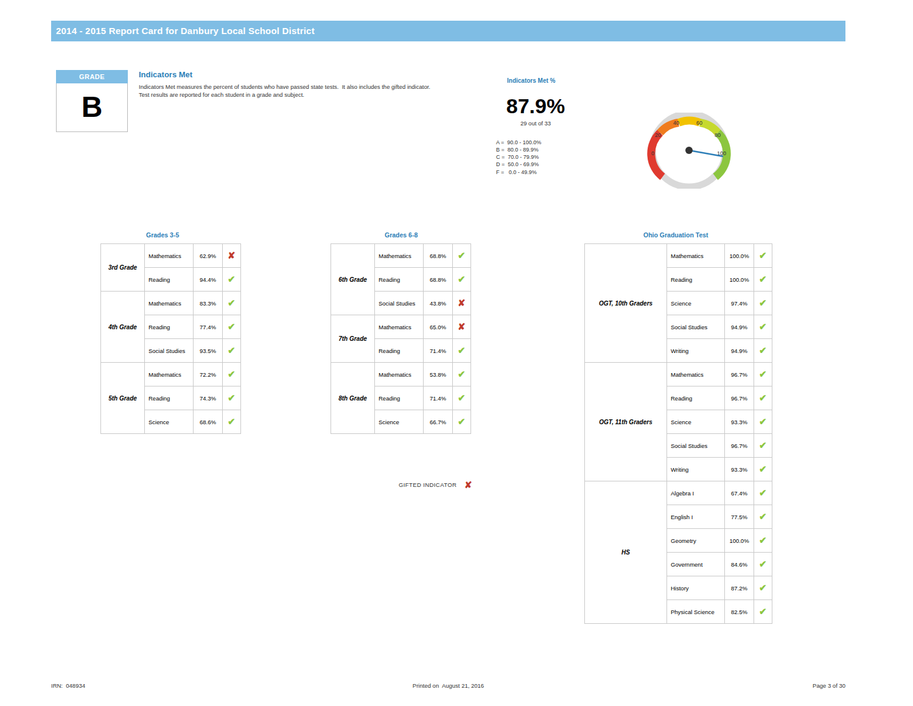2014 - 2015 Report Card for Danbury Local School District
GRADE
B
Indicators Met
Indicators Met measures the percent of students who have passed state tests. It also includes the gifted indicator. Test results are reported for each student in a grade and subject.
Indicators Met %
87.9%
29 out of 33
A = 90.0 - 100.0% B = 80.0 - 89.9% C = 70.0 - 79.9% D = 50.0 - 69.9% F = 0.0 - 49.9%
0 20 40 60 80 100
Grades 3-5
Grades 6-8
Ohio Graduation Test
| 3rd Grade | Mathematics | 62.9% | ✘ |
| Reading | 94.4% | ✔ |
| 4th Grade | Mathematics | 83.3% | ✔ |
| Reading | 77.4% | ✔ |
| Social Studies | 93.5% | ✔ |
| 5th Grade | Mathematics | 72.2% | ✔ |
| Reading | 74.3% | ✔ |
| Science | 68.6% | ✔ |
| 6th Grade | Mathematics | 68.8% | ✔ |
| Reading | 68.8% | ✔ |
| Social Studies | 43.8% | ✘ |
| 7th Grade | Mathematics | 65.0% | ✘ |
| Reading | 71.4% | ✔ |
| 8th Grade | Mathematics | 53.8% | ✔ |
| Reading | 71.4% | ✔ |
| Science | 66.7% | ✔ |
| OGT, 10th Graders | Mathematics | 100.0% | ✔ |
| Reading | 100.0% | ✔ |
| Science | 97.4% | ✔ |
| Social Studies | 94.9% | ✔ |
| Writing | 94.9% | ✔ |
| OGT, 11th Graders | Mathematics | 96.7% | ✔ |
| Reading | 96.7% | ✔ |
| Science | 93.3% | ✔ |
| Social Studies | 96.7% | ✔ |
| Writing | 93.3% | ✔ |
| HS | Algebra I | 67.4% | ✔ |
| English I | 77.5% | ✔ |
| Geometry | 100.0% | ✔ |
| Government | 84.6% | ✔ |
| History | 87.2% | ✔ |
| Physical Science | 82.5% | ✔ |
GIFTED INDICATOR ✘
IRN: 048934 Printed on August 21, 2016 Page 3 of 30